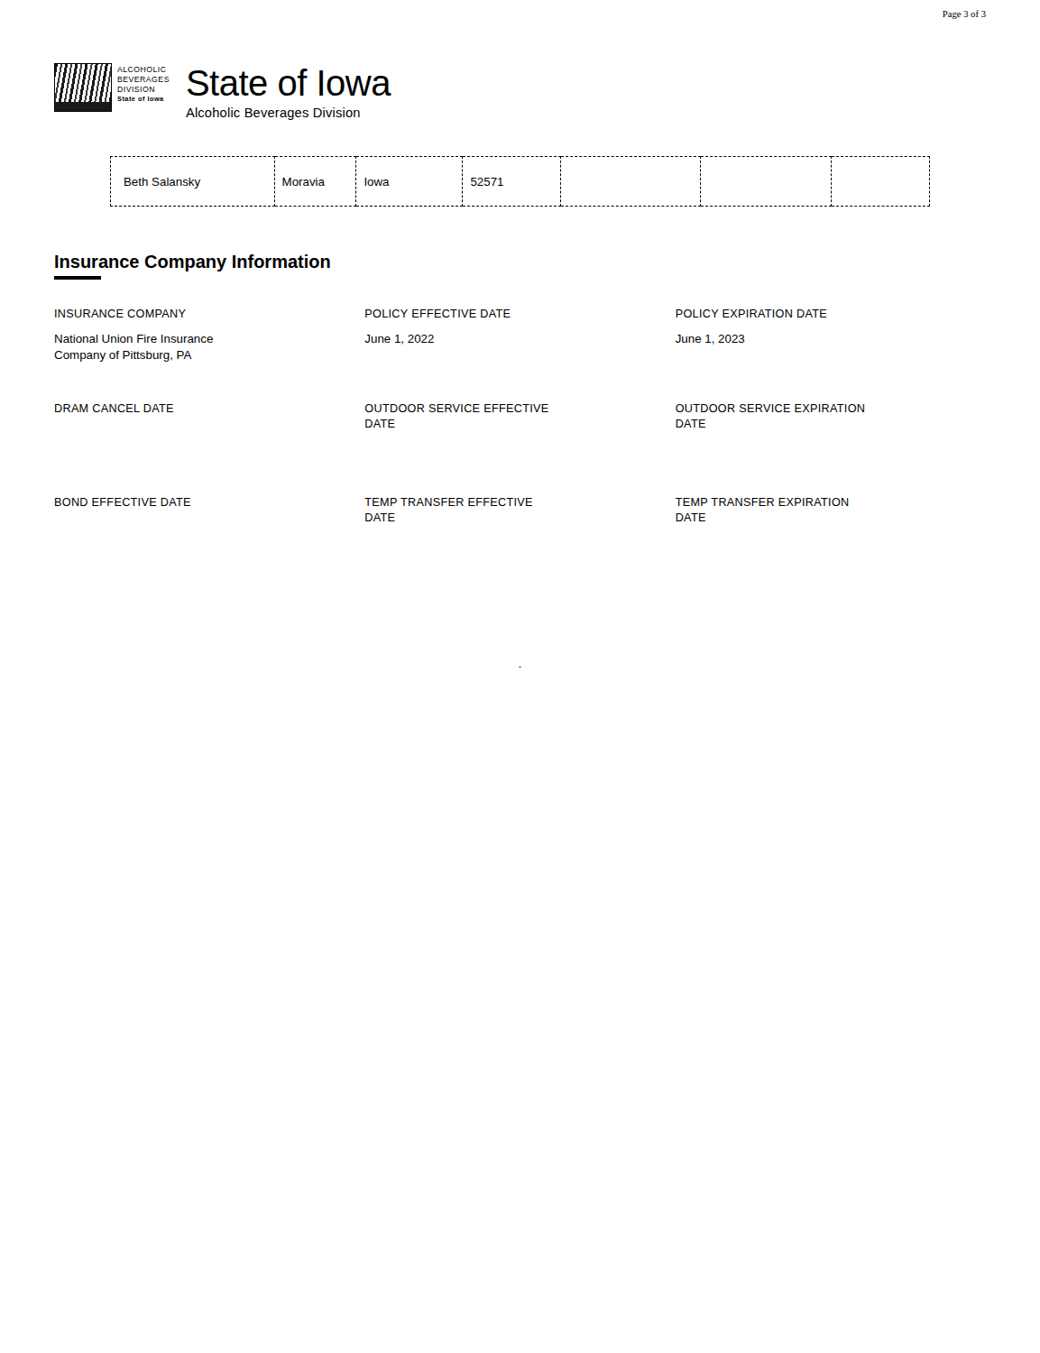Page 3 of 3
ALCOHOLIC
BEVERAGES
DIVISION
State of Iowa
State of Iowa
Alcoholic Beverages Division
| Beth Salansky | Moravia | Iowa | 52571 | | | |
Insurance Company Information
INSURANCE COMPANY
National Union Fire Insurance
Company of Pittsburg, PA
POLICY EFFECTIVE DATE
June 1, 2022
POLICY EXPIRATION DATE
June 1, 2023
DRAM CANCEL DATE
OUTDOOR SERVICE EFFECTIVE
DATE
OUTDOOR SERVICE EXPIRATION
DATE
BOND EFFECTIVE DATE
TEMP TRANSFER EFFECTIVE
DATE
TEMP TRANSFER EXPIRATION
DATE
·